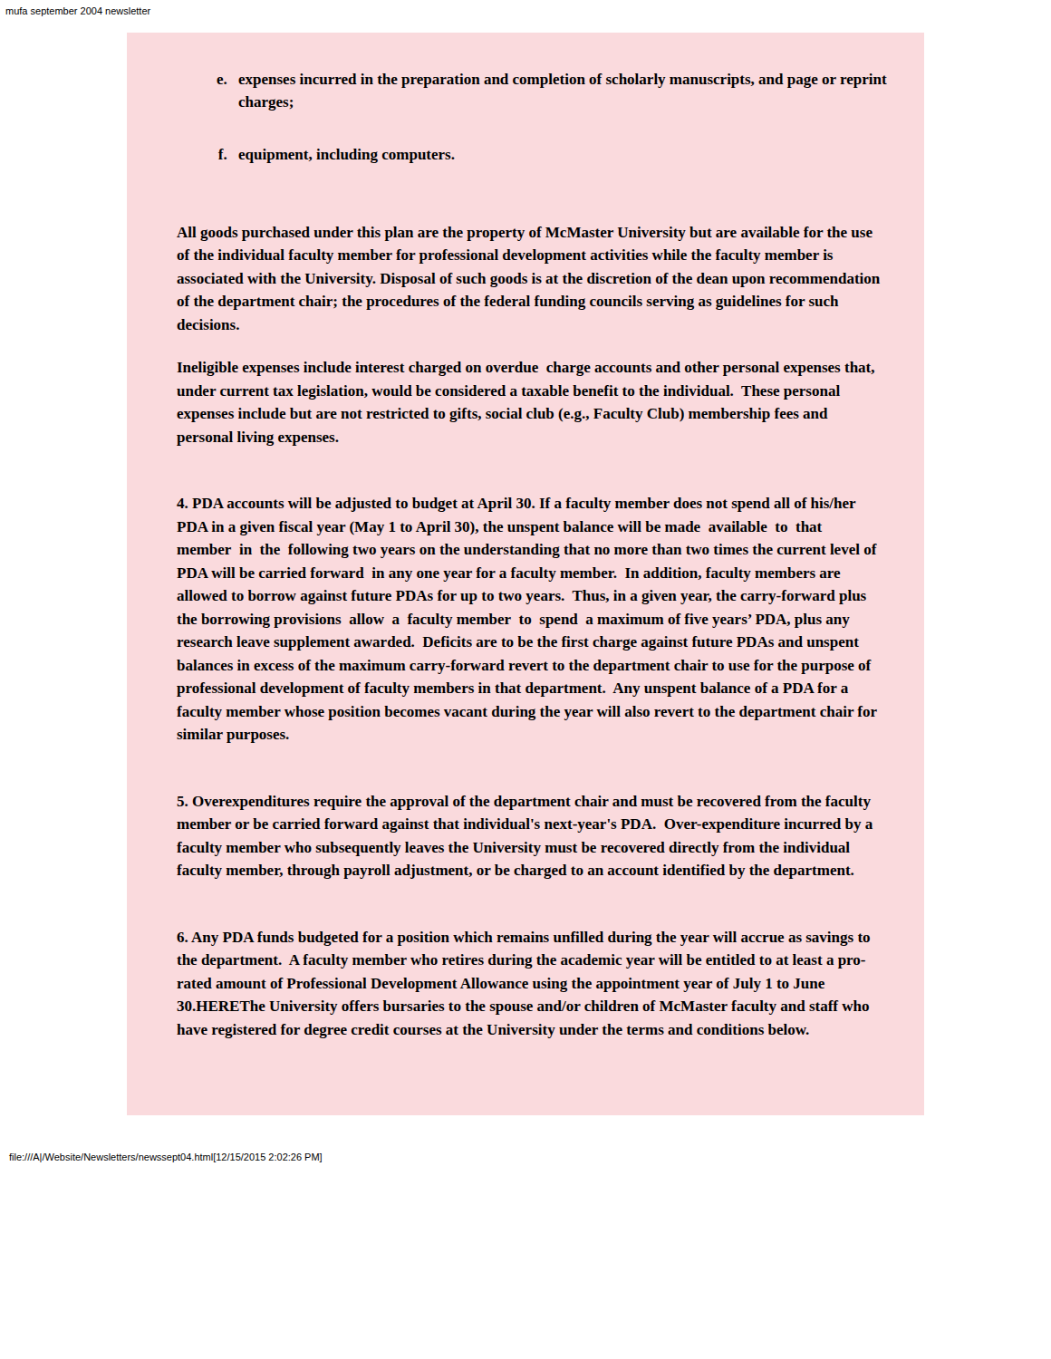mufa september 2004 newsletter
expenses incurred in the preparation and completion of scholarly manuscripts, and page or reprint charges;
equipment, including computers.
All goods purchased under this plan are the property of McMaster University but are available for the use of the individual faculty member for professional development activities while the faculty member is associated with the University. Disposal of such goods is at the discretion of the dean upon recommendation of the department chair; the procedures of the federal funding councils serving as guidelines for such decisions.
Ineligible expenses include interest charged on overdue charge accounts and other personal expenses that, under current tax legislation, would be considered a taxable benefit to the individual. These personal expenses include but are not restricted to gifts, social club (e.g., Faculty Club) membership fees and personal living expenses.
4. PDA accounts will be adjusted to budget at April 30. If a faculty member does not spend all of his/her PDA in a given fiscal year (May 1 to April 30), the unspent balance will be made available to that member in the following two years on the understanding that no more than two times the current level of PDA will be carried forward in any one year for a faculty member. In addition, faculty members are allowed to borrow against future PDAs for up to two years. Thus, in a given year, the carry-forward plus the borrowing provisions allow a faculty member to spend a maximum of five years’ PDA, plus any research leave supplement awarded. Deficits are to be the first charge against future PDAs and unspent balances in excess of the maximum carry-forward revert to the department chair to use for the purpose of professional development of faculty members in that department. Any unspent balance of a PDA for a faculty member whose position becomes vacant during the year will also revert to the department chair for similar purposes.
5. Overexpenditures require the approval of the department chair and must be recovered from the faculty member or be carried forward against that individual's next-year's PDA. Over-expenditure incurred by a faculty member who subsequently leaves the University must be recovered directly from the individual faculty member, through payroll adjustment, or be charged to an account identified by the department.
6. Any PDA funds budgeted for a position which remains unfilled during the year will accrue as savings to the department. A faculty member who retires during the academic year will be entitled to at least a pro-rated amount of Professional Development Allowance using the appointment year of July 1 to June 30.HEREThe University offers bursaries to the spouse and/or children of McMaster faculty and staff who have registered for degree credit courses at the University under the terms and conditions below.
file:///A|/Website/Newsletters/newssept04.html[12/15/2015 2:02:26 PM]